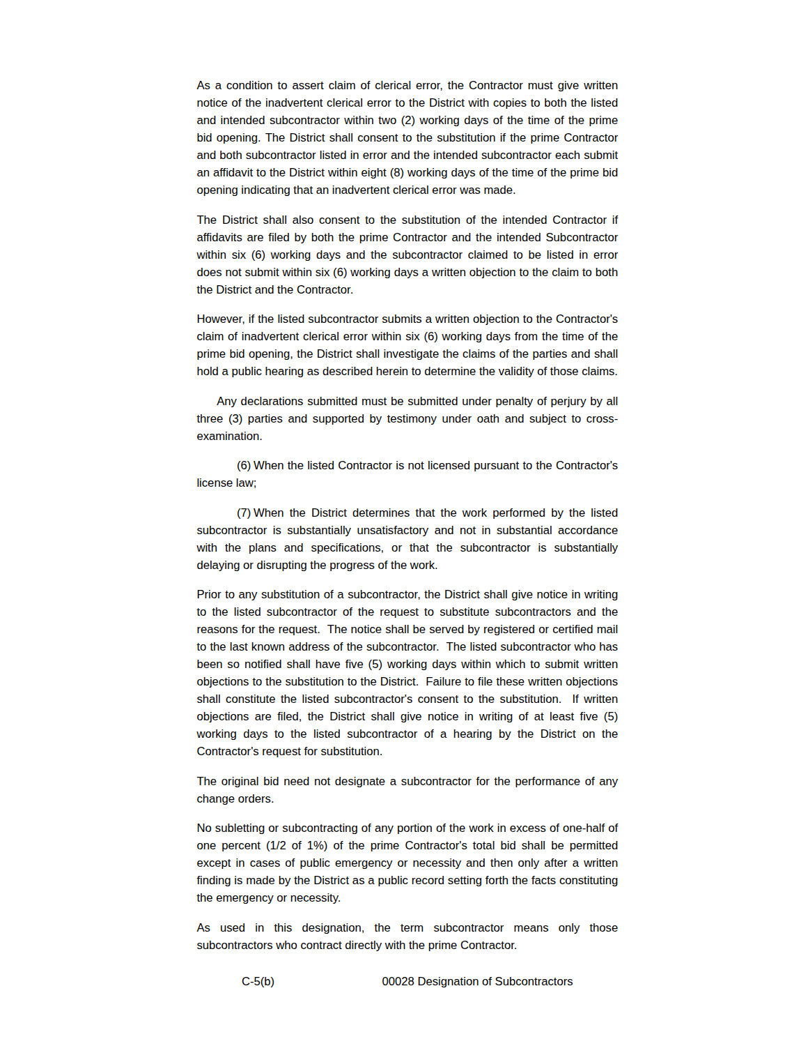As a condition to assert claim of clerical error, the Contractor must give written notice of the inadvertent clerical error to the District with copies to both the listed and intended subcontractor within two (2) working days of the time of the prime bid opening. The District shall consent to the substitution if the prime Contractor and both subcontractor listed in error and the intended subcontractor each submit an affidavit to the District within eight (8) working days of the time of the prime bid opening indicating that an inadvertent clerical error was made.
The District shall also consent to the substitution of the intended Contractor if affidavits are filed by both the prime Contractor and the intended Subcontractor within six (6) working days and the subcontractor claimed to be listed in error does not submit within six (6) working days a written objection to the claim to both the District and the Contractor.
However, if the listed subcontractor submits a written objection to the Contractor's claim of inadvertent clerical error within six (6) working days from the time of the prime bid opening, the District shall investigate the claims of the parties and shall hold a public hearing as described herein to determine the validity of those claims.
Any declarations submitted must be submitted under penalty of perjury by all three (3) parties and supported by testimony under oath and subject to cross-examination.
(6) When the listed Contractor is not licensed pursuant to the Contractor's license law;
(7) When the District determines that the work performed by the listed subcontractor is substantially unsatisfactory and not in substantial accordance with the plans and specifications, or that the subcontractor is substantially delaying or disrupting the progress of the work.
Prior to any substitution of a subcontractor, the District shall give notice in writing to the listed subcontractor of the request to substitute subcontractors and the reasons for the request. The notice shall be served by registered or certified mail to the last known address of the subcontractor. The listed subcontractor who has been so notified shall have five (5) working days within which to submit written objections to the substitution to the District. Failure to file these written objections shall constitute the listed subcontractor's consent to the substitution. If written objections are filed, the District shall give notice in writing of at least five (5) working days to the listed subcontractor of a hearing by the District on the Contractor's request for substitution.
The original bid need not designate a subcontractor for the performance of any change orders.
No subletting or subcontracting of any portion of the work in excess of one-half of one percent (1/2 of 1%) of the prime Contractor's total bid shall be permitted except in cases of public emergency or necessity and then only after a written finding is made by the District as a public record setting forth the facts constituting the emergency or necessity.
As used in this designation, the term subcontractor means only those subcontractors who contract directly with the prime Contractor.
C-5(b) 00028 Designation of Subcontractors